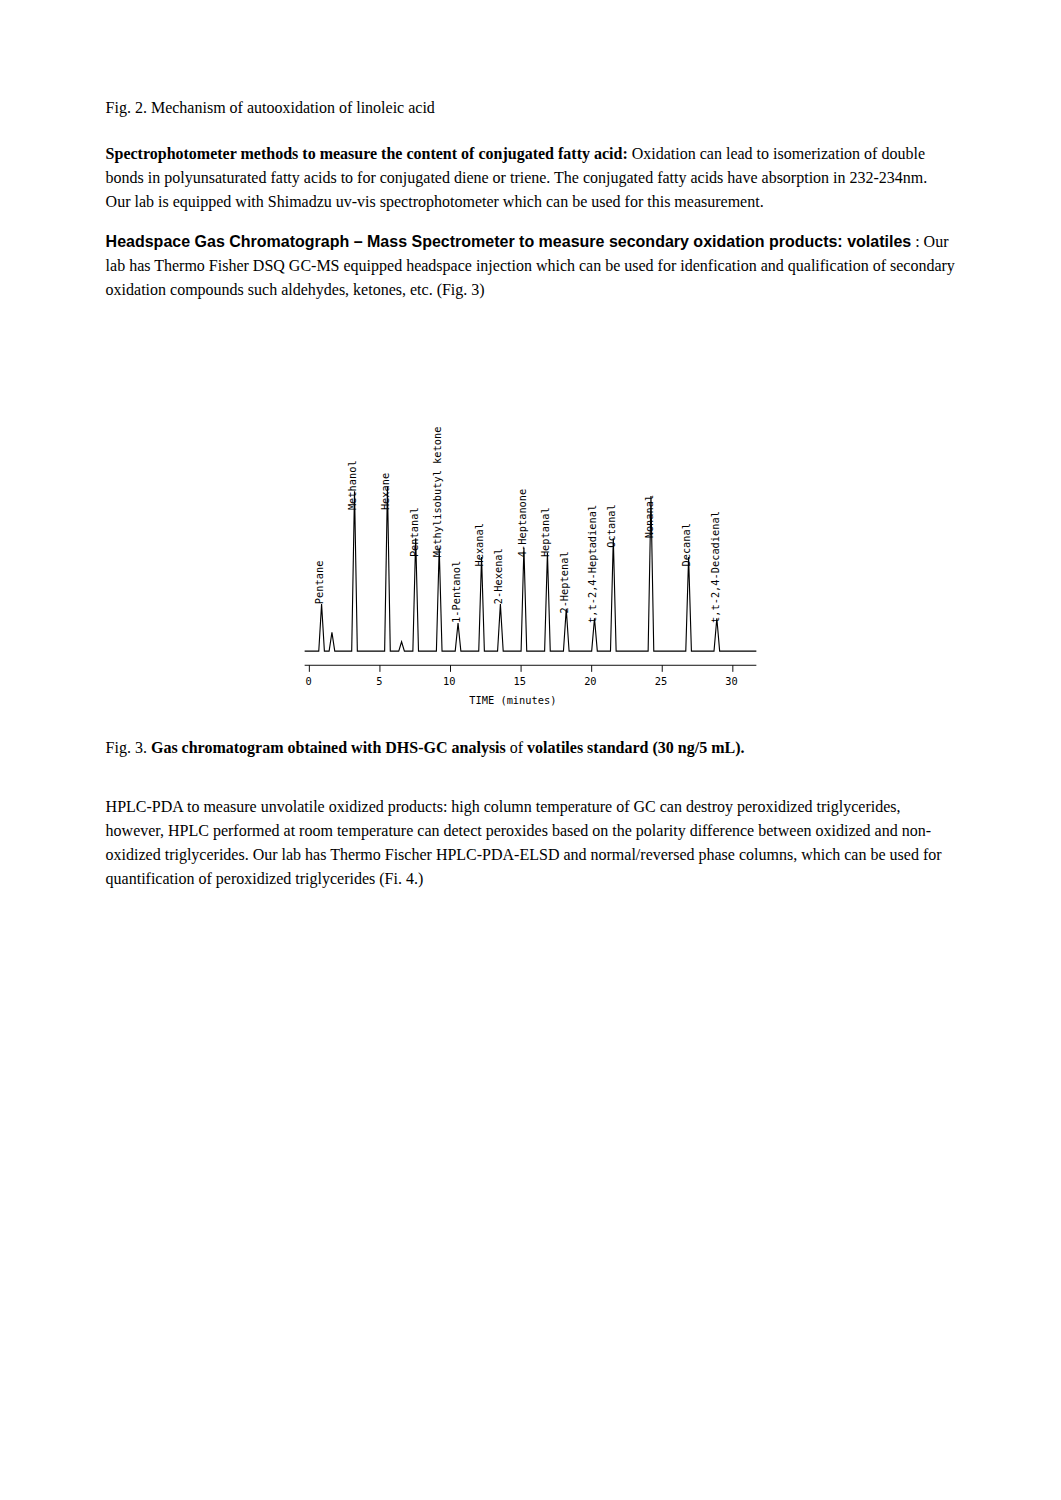Fig. 2. Mechanism of autooxidation of linoleic acid
Spectrophotometer methods to measure the content of conjugated fatty acid: Oxidation can lead to isomerization of double bonds in polyunsaturated fatty acids to for conjugated diene or triene. The conjugated fatty acids have absorption in 232-234nm. Our lab is equipped with Shimadzu uv-vis spectrophotometer which can be used for this measurement.
Headspace Gas Chromatograph – Mass Spectrometer to measure secondary oxidation products: volatiles : Our lab has Thermo Fisher DSQ GC-MS equipped headspace injection which can be used for idenfication and qualification of secondary oxidation compounds such aldehydes, ketones, etc. (Fig. 3)
Fig. 3. Gas chromatogram obtained with DHS-GC analysis of volatiles standard (30 ng/5 mL).
HPLC-PDA to measure unvolatile oxidized products: high column temperature of GC can destroy peroxidized triglycerides, however, HPLC performed at room temperature can detect peroxides based on the polarity difference between oxidized and non-oxidized triglycerides. Our lab has Thermo Fischer HPLC-PDA-ELSD and normal/reversed phase columns, which can be used for quantification of peroxidized triglycerides (Fi. 4.)